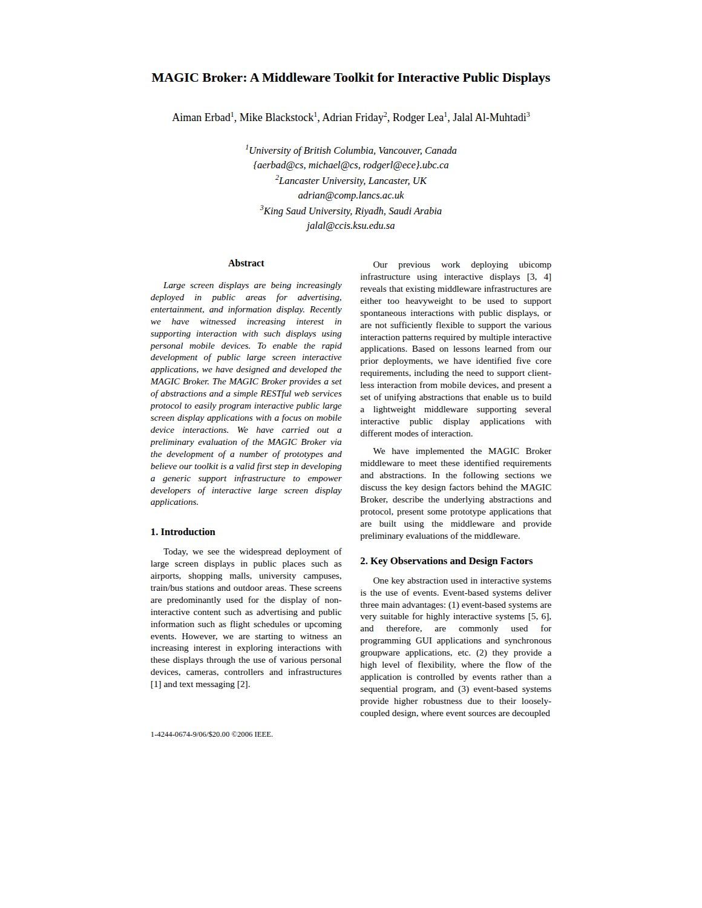MAGIC Broker: A Middleware Toolkit for Interactive Public Displays
Aiman Erbad1, Mike Blackstock1, Adrian Friday2, Rodger Lea1, Jalal Al-Muhtadi3
1University of British Columbia, Vancouver, Canada
{aerbad@cs, michael@cs, rodgerl@ece}.ubc.ca
2Lancaster University, Lancaster, UK
adrian@comp.lancs.ac.uk
3King Saud University, Riyadh, Saudi Arabia
jalal@ccis.ksu.edu.sa
Abstract
Large screen displays are being increasingly deployed in public areas for advertising, entertainment, and information display. Recently we have witnessed increasing interest in supporting interaction with such displays using personal mobile devices. To enable the rapid development of public large screen interactive applications, we have designed and developed the MAGIC Broker. The MAGIC Broker provides a set of abstractions and a simple RESTful web services protocol to easily program interactive public large screen display applications with a focus on mobile device interactions. We have carried out a preliminary evaluation of the MAGIC Broker via the development of a number of prototypes and believe our toolkit is a valid first step in developing a generic support infrastructure to empower developers of interactive large screen display applications.
1. Introduction
Today, we see the widespread deployment of large screen displays in public places such as airports, shopping malls, university campuses, train/bus stations and outdoor areas. These screens are predominantly used for the display of non-interactive content such as advertising and public information such as flight schedules or upcoming events. However, we are starting to witness an increasing interest in exploring interactions with these displays through the use of various personal devices, cameras, controllers and infrastructures [1] and text messaging [2].
Our previous work deploying ubicomp infrastructure using interactive displays [3, 4] reveals that existing middleware infrastructures are either too heavyweight to be used to support spontaneous interactions with public displays, or are not sufficiently flexible to support the various interaction patterns required by multiple interactive applications. Based on lessons learned from our prior deployments, we have identified five core requirements, including the need to support client-less interaction from mobile devices, and present a set of unifying abstractions that enable us to build a lightweight middleware supporting several interactive public display applications with different modes of interaction.
We have implemented the MAGIC Broker middleware to meet these identified requirements and abstractions. In the following sections we discuss the key design factors behind the MAGIC Broker, describe the underlying abstractions and protocol, present some prototype applications that are built using the middleware and provide preliminary evaluations of the middleware.
2. Key Observations and Design Factors
One key abstraction used in interactive systems is the use of events. Event-based systems deliver three main advantages: (1) event-based systems are very suitable for highly interactive systems [5, 6], and therefore, are commonly used for programming GUI applications and synchronous groupware applications, etc. (2) they provide a high level of flexibility, where the flow of the application is controlled by events rather than a sequential program, and (3) event-based systems provide higher robustness due to their loosely-coupled design, where event sources are decoupled
1-4244-0674-9/06/$20.00 ©2006 IEEE.